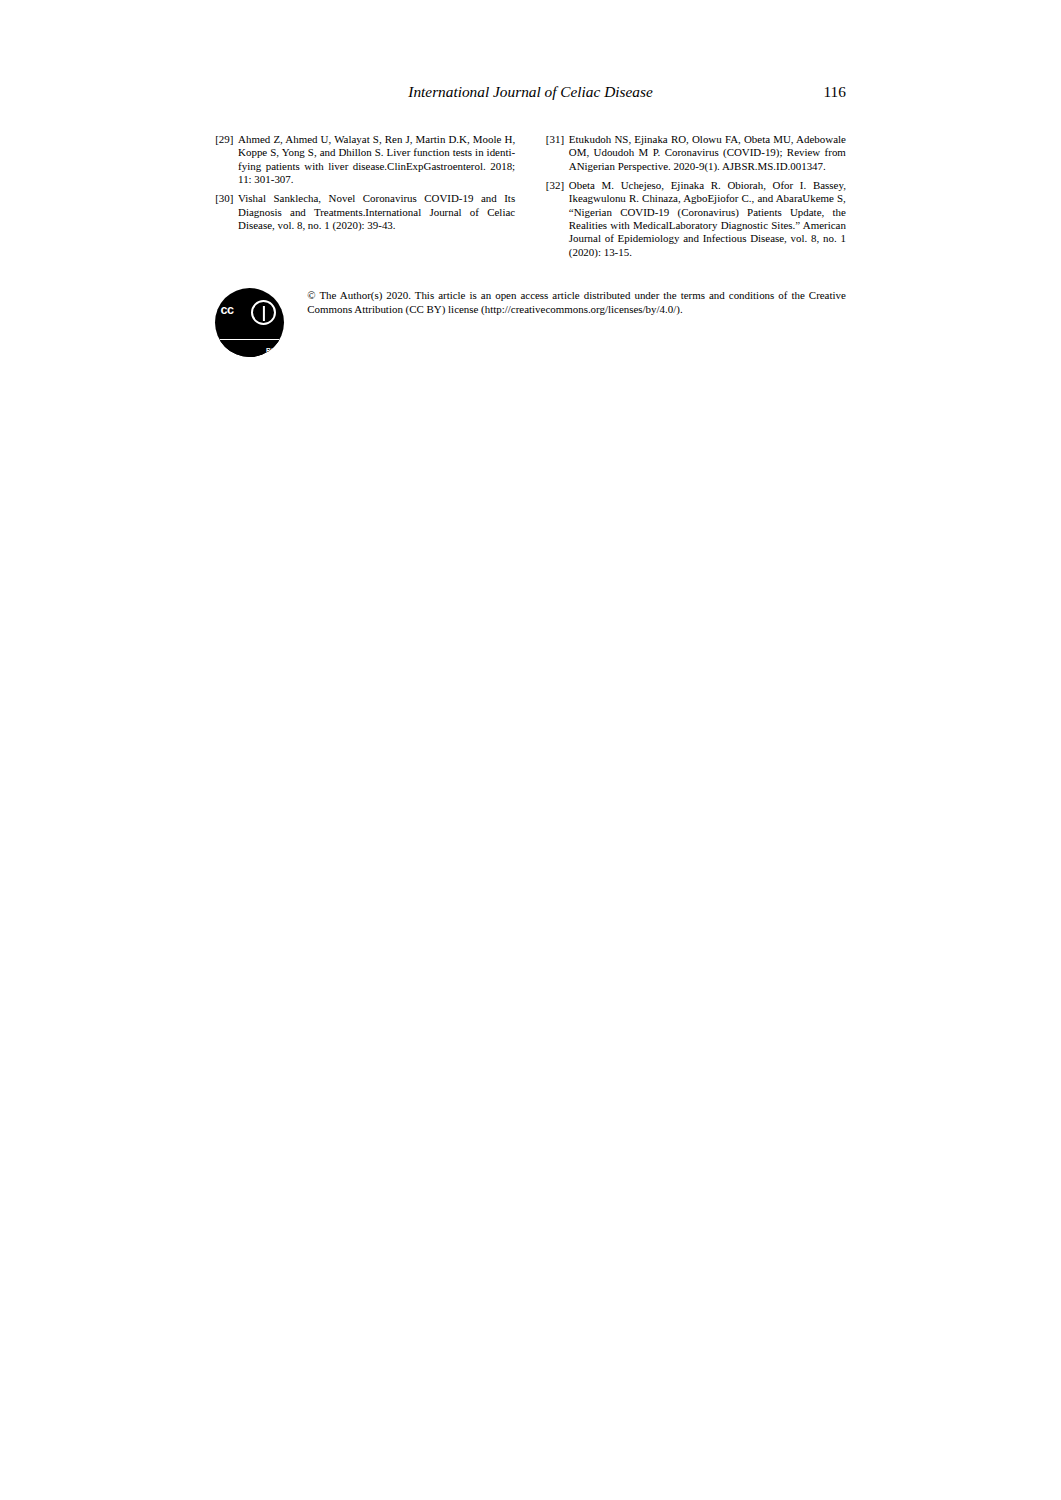International Journal of Celiac Disease 116
[29] Ahmed Z, Ahmed U, Walayat S, Ren J, Martin D.K, Moole H, Koppe S, Yong S, and Dhillon S. Liver function tests in identifying patients with liver disease.ClinExpGastroenterol. 2018; 11: 301-307.
[30] Vishal Sanklecha, Novel Coronavirus COVID-19 and Its Diagnosis and Treatments.International Journal of Celiac Disease, vol. 8, no. 1 (2020): 39-43.
[31] Etukudoh NS, Ejinaka RO, Olowu FA, Obeta MU, Adebowale OM, Udoudoh M P. Coronavirus (COVID-19); Review from ANigerian Perspective. 2020-9(1). AJBSR.MS.ID.001347.
[32] Obeta M. Uchejeso, Ejinaka R. Obiorah, Ofor I. Bassey, Ikeagwulonu R. Chinaza, AgboEjiofor C., and AbaraUkeme S, “Nigerian COVID-19 (Coronavirus) Patients Update, the Realities with MedicalLaboratory Diagnostic Sites.” American Journal of Epidemiology and Infectious Disease, vol. 8, no. 1 (2020): 13-15.
cc BY
© The Author(s) 2020. This article is an open access article distributed under the terms and conditions of the Creative Commons Attribution (CC BY) license (http://creativecommons.org/licenses/by/4.0/).